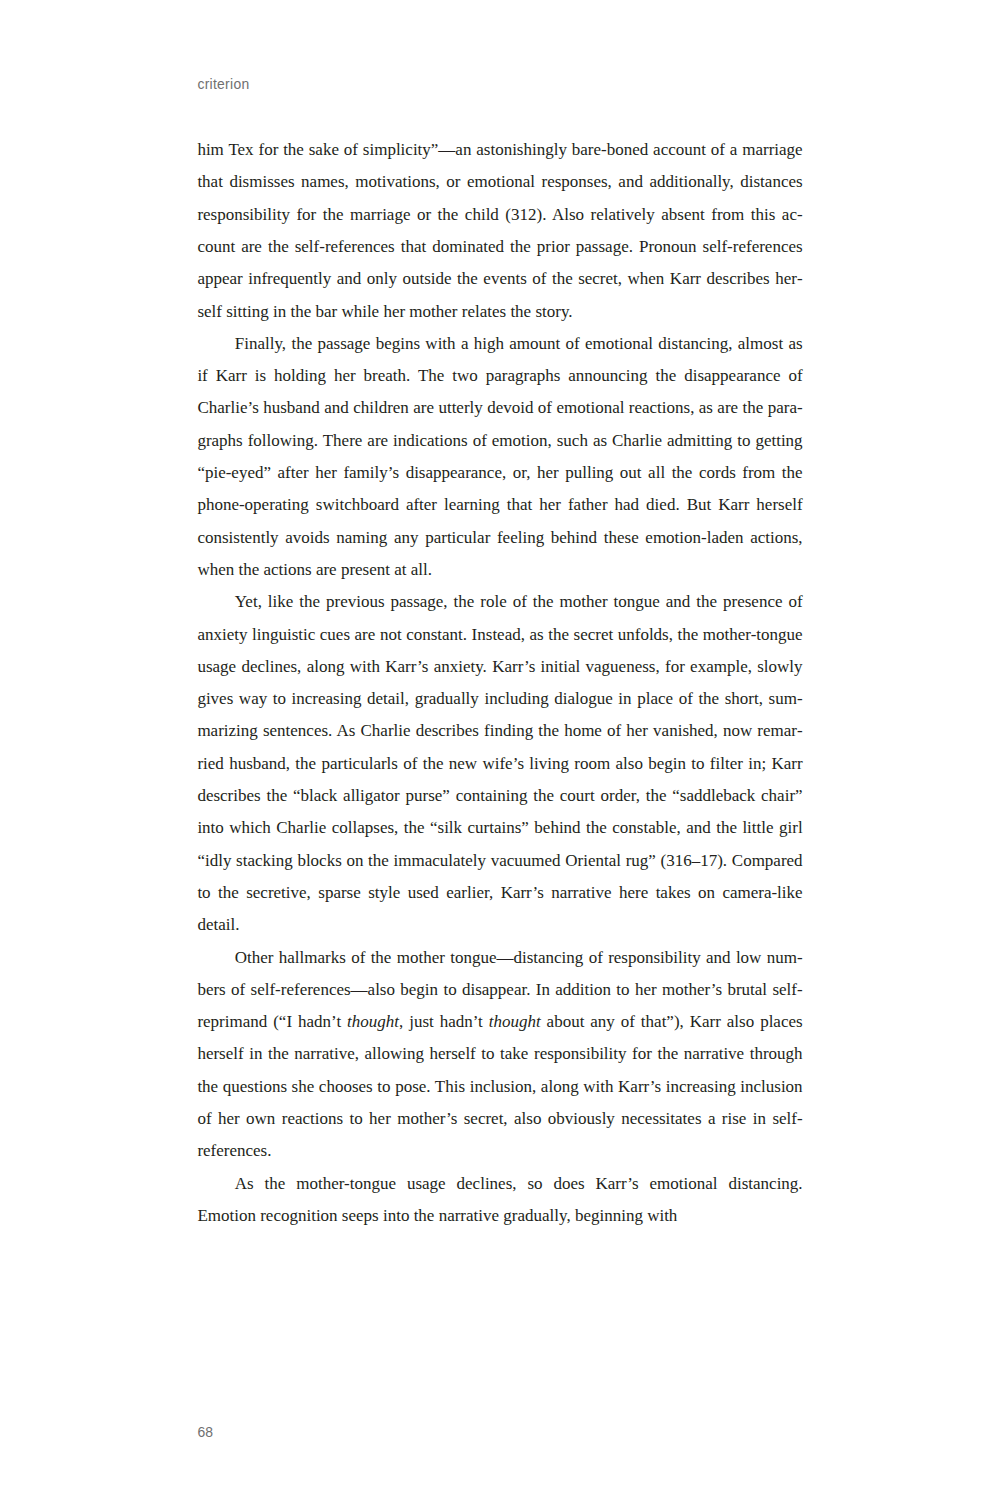criterion
him Tex for the sake of simplicity”—an astonishingly bare-boned account of a marriage that dismisses names, motivations, or emotional responses, and additionally, distances responsibility for the marriage or the child (312). Also relatively absent from this account are the self-references that dominated the prior passage. Pronoun self-references appear infrequently and only outside the events of the secret, when Karr describes herself sitting in the bar while her mother relates the story.
Finally, the passage begins with a high amount of emotional distancing, almost as if Karr is holding her breath. The two paragraphs announcing the disappearance of Charlie’s husband and children are utterly devoid of emotional reactions, as are the paragraphs following. There are indications of emotion, such as Charlie admitting to getting “pie-eyed” after her family’s disappearance, or, her pulling out all the cords from the phone-operating switchboard after learning that her father had died. But Karr herself consistently avoids naming any particular feeling behind these emotion-laden actions, when the actions are present at all.
Yet, like the previous passage, the role of the mother tongue and the presence of anxiety linguistic cues are not constant. Instead, as the secret unfolds, the mother-tongue usage declines, along with Karr’s anxiety. Karr’s initial vagueness, for example, slowly gives way to increasing detail, gradually including dialogue in place of the short, summarizing sentences. As Charlie describes finding the home of her vanished, now remarried husband, the particularls of the new wife’s living room also begin to filter in; Karr describes the “black alligator purse” containing the court order, the “saddleback chair” into which Charlie collapses, the “silk curtains” behind the constable, and the little girl “idly stacking blocks on the immaculately vacuumed Oriental rug” (316–17). Compared to the secretive, sparse style used earlier, Karr’s narrative here takes on camera-like detail.
Other hallmarks of the mother tongue—distancing of responsibility and low numbers of self-references—also begin to disappear. In addition to her mother’s brutal self-reprimand (“I hadn’t thought, just hadn’t thought about any of that”), Karr also places herself in the narrative, allowing herself to take responsibility for the narrative through the questions she chooses to pose. This inclusion, along with Karr’s increasing inclusion of her own reactions to her mother’s secret, also obviously necessitates a rise in self-references.
As the mother-tongue usage declines, so does Karr’s emotional distancing. Emotion recognition seeps into the narrative gradually, beginning with
68